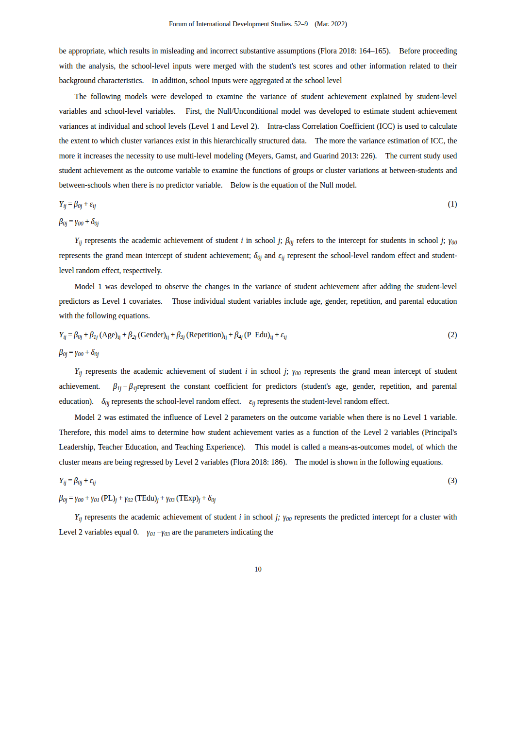Forum of International Development Studies. 52–9　(Mar. 2022)
be appropriate, which results in misleading and incorrect substantive assumptions (Flora 2018: 164–165).　Before proceeding with the analysis, the school-level inputs were merged with the student's test scores and other information related to their background characteristics.　In addition, school inputs were aggregated at the school level
The following models were developed to examine the variance of student achievement explained by student-level variables and school-level variables.　First, the Null/Unconditional model was developed to estimate student achievement variances at individual and school levels (Level 1 and Level 2).　Intra-class Correlation Coefficient (ICC) is used to calculate the extent to which cluster variances exist in this hierarchically structured data.　The more the variance estimation of ICC, the more it increases the necessity to use multi-level modeling (Meyers, Gamst, and Guarind 2013: 226).　The current study used student achievement as the outcome variable to examine the functions of groups or cluster variations at between-students and between-schools when there is no predictor variable.　Below is the equation of the Null model.
(1) Yij = β0j + εij
β0j = γ00 + δ0j
Yij represents the academic achievement of student i in school j; β0j refers to the intercept for students in school j; γ00 represents the grand mean intercept of student achievement; δ0j and εij represent the school-level random effect and student-level random effect, respectively.
Model 1 was developed to observe the changes in the variance of student achievement after adding the student-level predictors as Level 1 covariates.　Those individual student variables include age, gender, repetition, and parental education with the following equations.
(2) Yij = β0j + β1j (Age)ij + β2j (Gender)ij + β3j (Repetition)ij + β4j (P_Edu)ij + εij
β0j = γ00 + δ0j
Yij represents the academic achievement of student i in school j; γ00 represents the grand mean intercept of student achievement.　β1j − β4jrepresent the constant coefficient for predictors (student's age, gender, repetition, and parental education).　δ0j represents the school-level random effect.　εij represents the student-level random effect.
Model 2 was estimated the influence of Level 2 parameters on the outcome variable when there is no Level 1 variable.　Therefore, this model aims to determine how student achievement varies as a function of the Level 2 variables (Principal's Leadership, Teacher Education, and Teaching Experience).　This model is called a means-as-outcomes model, of which the cluster means are being regressed by Level 2 variables (Flora 2018: 186).　The model is shown in the following equations.
(3) Yij = β0j + εij
β0j = γ00 + γ01 (PL)j + γ02 (TEdu)j + γ03 (TExp)j + δ0j
Yij represents the academic achievement of student i in school j; γ00 represents the predicted intercept for a cluster with Level 2 variables equal 0.　γ01 –γ03 are the parameters indicating the
10